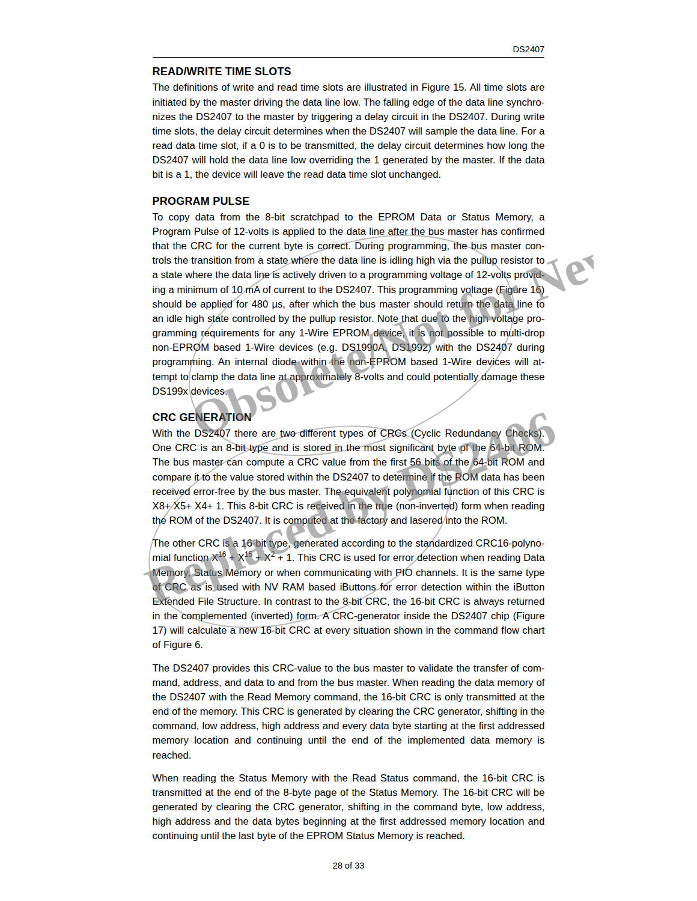Obsolete/Not for New Design
Replaced by DS2406
DS2407
READ/WRITE TIME SLOTS
The definitions of write and read time slots are illustrated in Figure 15. All time slots are initiated by the master driving the data line low. The falling edge of the data line synchronizes the DS2407 to the master by triggering a delay circuit in the DS2407. During write time slots, the delay circuit determines when the DS2407 will sample the data line. For a read data time slot, if a 0 is to be transmitted, the delay circuit determines how long the DS2407 will hold the data line low overriding the 1 generated by the master. If the data bit is a 1, the device will leave the read data time slot unchanged.
PROGRAM PULSE
To copy data from the 8-bit scratchpad to the EPROM Data or Status Memory, a Program Pulse of 12-volts is applied to the data line after the bus master has confirmed that the CRC for the current byte is correct. During programming, the bus master controls the transition from a state where the data line is idling high via the pullup resistor to a state where the data line is actively driven to a programming voltage of 12-volts providing a minimum of 10 mA of current to the DS2407. This programming voltage (Figure 16) should be applied for 480 µs, after which the bus master should return the data line to an idle high state controlled by the pullup resistor. Note that due to the high voltage programming requirements for any 1-Wire EPROM device, it is not possible to multi-drop non-EPROM based 1-Wire devices (e.g. DS1990A, DS1992) with the DS2407 during programming. An internal diode within the non-EPROM based 1-Wire devices will attempt to clamp the data line at approximately 8-volts and could potentially damage these DS199x devices.
CRC GENERATION
With the DS2407 there are two different types of CRCs (Cyclic Redundancy Checks). One CRC is an 8-bit type and is stored in the most significant byte of the 64-bit ROM. The bus master can compute a CRC value from the first 56 bits of the 64-bit ROM and compare it to the value stored within the DS2407 to determine if the ROM data has been received error-free by the bus master. The equivalent polynomial function of this CRC is X8+ X5+ X4+ 1. This 8-bit CRC is received in the true (non-inverted) form when reading the ROM of the DS2407. It is computed at the factory and lasered into the ROM.
The other CRC is a 16-bit type, generated according to the standardized CRC16-polynomial function X16 + X15 + X2 + 1. This CRC is used for error detection when reading Data Memory, Status Memory or when communicating with PIO channels. It is the same type of CRC as is used with NV RAM based iButtons for error detection within the iButton Extended File Structure. In contrast to the 8-bit CRC, the 16-bit CRC is always returned in the complemented (inverted) form. A CRC-generator inside the DS2407 chip (Figure 17) will calculate a new 16-bit CRC at every situation shown in the command flow chart of Figure 6.
The DS2407 provides this CRC-value to the bus master to validate the transfer of command, address, and data to and from the bus master. When reading the data memory of the DS2407 with the Read Memory command, the 16-bit CRC is only transmitted at the end of the memory. This CRC is generated by clearing the CRC generator, shifting in the command, low address, high address and every data byte starting at the first addressed memory location and continuing until the end of the implemented data memory is reached.
When reading the Status Memory with the Read Status command, the 16-bit CRC is transmitted at the end of the 8-byte page of the Status Memory. The 16-bit CRC will be generated by clearing the CRC generator, shifting in the command byte, low address, high address and the data bytes beginning at the first addressed memory location and continuing until the last byte of the EPROM Status Memory is reached.
28 of 33